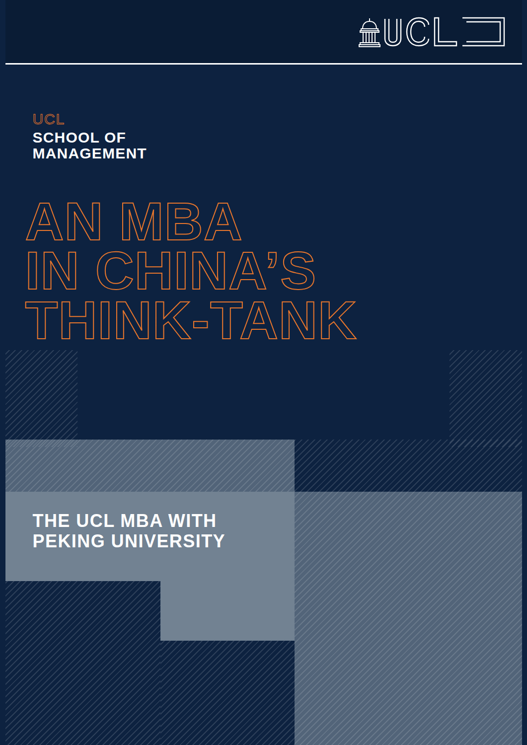UCL
School of
Management
An MBA in China’s Think-Tank
The UCL MBA with Peking University